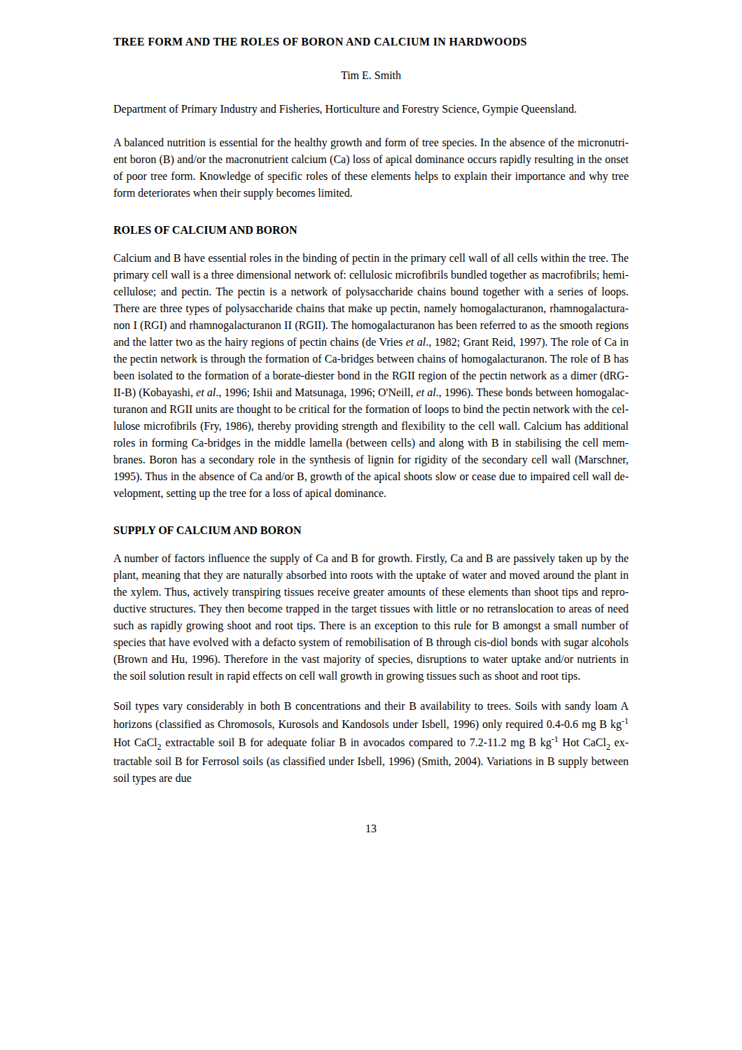Tree Form and the Roles of Boron and Calcium in Hardwoods
Tim E. Smith
Department of Primary Industry and Fisheries, Horticulture and Forestry Science, Gympie Queensland.
A balanced nutrition is essential for the healthy growth and form of tree species. In the absence of the micronutrient boron (B) and/or the macronutrient calcium (Ca) loss of apical dominance occurs rapidly resulting in the onset of poor tree form. Knowledge of specific roles of these elements helps to explain their importance and why tree form deteriorates when their supply becomes limited.
Roles of Calcium and Boron
Calcium and B have essential roles in the binding of pectin in the primary cell wall of all cells within the tree. The primary cell wall is a three dimensional network of: cellulosic microfibrils bundled together as macrofibrils; hemicellulose; and pectin. The pectin is a network of polysaccharide chains bound together with a series of loops. There are three types of polysaccharide chains that make up pectin, namely homogalacturanon, rhamnogalacturanon I (RGI) and rhamnogalacturanon II (RGII). The homogalacturanon has been referred to as the smooth regions and the latter two as the hairy regions of pectin chains (de Vries et al., 1982; Grant Reid, 1997). The role of Ca in the pectin network is through the formation of Ca-bridges between chains of homogalacturanon. The role of B has been isolated to the formation of a borate-diester bond in the RGII region of the pectin network as a dimer (dRG-II-B) (Kobayashi, et al., 1996; Ishii and Matsunaga, 1996; O'Neill, et al., 1996). These bonds between homogalacturanon and RGII units are thought to be critical for the formation of loops to bind the pectin network with the cellulose microfibrils (Fry, 1986), thereby providing strength and flexibility to the cell wall. Calcium has additional roles in forming Ca-bridges in the middle lamella (between cells) and along with B in stabilising the cell membranes. Boron has a secondary role in the synthesis of lignin for rigidity of the secondary cell wall (Marschner, 1995). Thus in the absence of Ca and/or B, growth of the apical shoots slow or cease due to impaired cell wall development, setting up the tree for a loss of apical dominance.
Supply of Calcium and Boron
A number of factors influence the supply of Ca and B for growth. Firstly, Ca and B are passively taken up by the plant, meaning that they are naturally absorbed into roots with the uptake of water and moved around the plant in the xylem. Thus, actively transpiring tissues receive greater amounts of these elements than shoot tips and reproductive structures. They then become trapped in the target tissues with little or no retranslocation to areas of need such as rapidly growing shoot and root tips. There is an exception to this rule for B amongst a small number of species that have evolved with a defacto system of remobilisation of B through cis-diol bonds with sugar alcohols (Brown and Hu, 1996). Therefore in the vast majority of species, disruptions to water uptake and/or nutrients in the soil solution result in rapid effects on cell wall growth in growing tissues such as shoot and root tips.
Soil types vary considerably in both B concentrations and their B availability to trees. Soils with sandy loam A horizons (classified as Chromosols, Kurosols and Kandosols under Isbell, 1996) only required 0.4-0.6 mg B kg-1 Hot CaCl2 extractable soil B for adequate foliar B in avocados compared to 7.2-11.2 mg B kg-1 Hot CaCl2 extractable soil B for Ferrosol soils (as classified under Isbell, 1996) (Smith, 2004). Variations in B supply between soil types are due
13